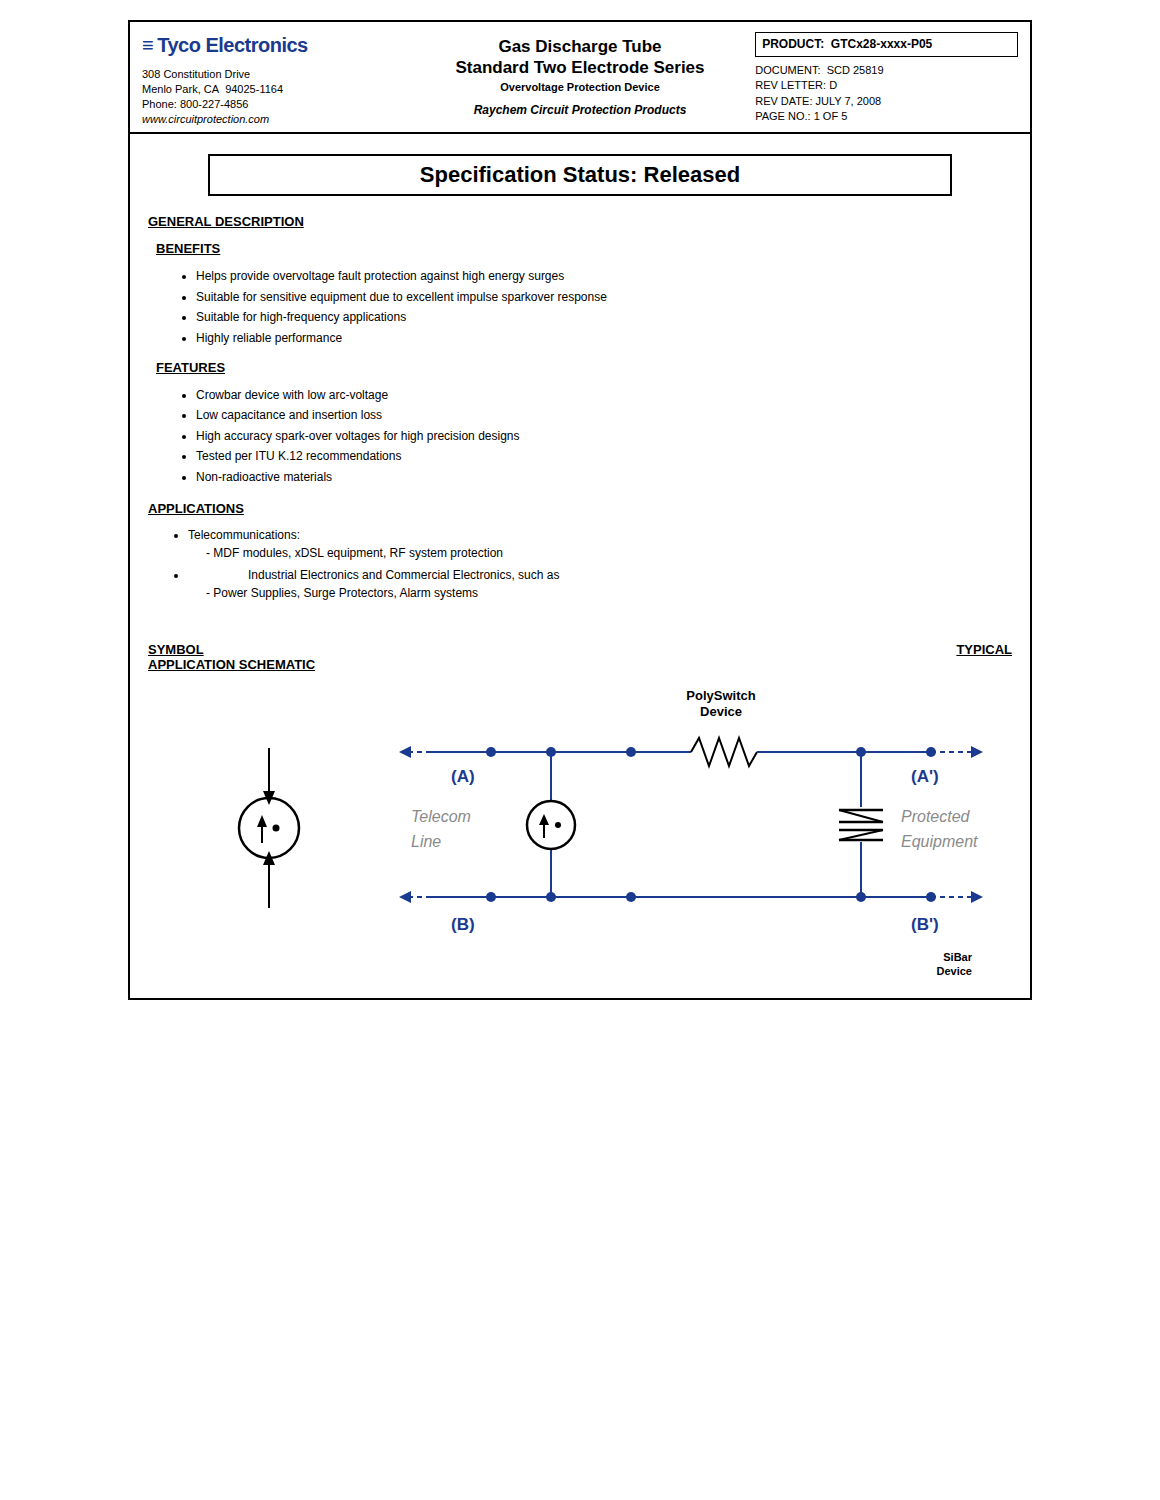≡Tyco Electronics
308 Constitution Drive
Menlo Park, CA 94025-1164
Phone: 800-227-4856
www.circuitprotection.com
Gas Discharge Tube
Standard Two Electrode Series
Overvoltage Protection Device
Raychem Circuit Protection Products
PRODUCT: GTCx28-xxxx-P05
DOCUMENT: SCD 25819
REV LETTER: D
REV DATE: JULY 7, 2008
PAGE NO.: 1 OF 5
Specification Status: Released
GENERAL DESCRIPTION
BENEFITS
Helps provide overvoltage fault protection against high energy surges
Suitable for sensitive equipment due to excellent impulse sparkover response
Suitable for high-frequency applications
Highly reliable performance
FEATURES
Crowbar device with low arc-voltage
Low capacitance and insertion loss
High accuracy spark-over voltages for high precision designs
Tested per ITU K.12 recommendations
Non-radioactive materials
APPLICATIONS
Telecommunications: - MDF modules, xDSL equipment, RF system protection
Industrial Electronics and Commercial Electronics, such as - Power Supplies, Surge Protectors, Alarm systems
SYMBOL TYPICAL
APPLICATION SCHEMATIC
PolySwitch Device (A) (B) (A') (B') Telecom Line Protected Equipment
SiBar
Device